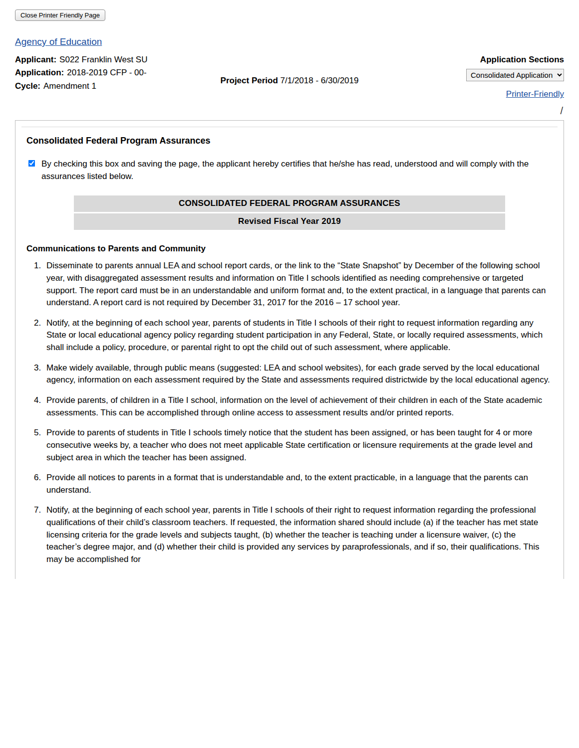Close Printer Friendly Page
Agency of Education
Applicant: S022 Franklin West SU
Application: 2018-2019 CFP - 00-
Cycle: Amendment 1
Project Period 7/1/2018 - 6/30/2019
Application Sections
Consolidated Application
Printer-Friendly
/
Consolidated Federal Program Assurances
By checking this box and saving the page, the applicant hereby certifies that he/she has read, understood and will comply with the assurances listed below.
CONSOLIDATED FEDERAL PROGRAM ASSURANCES
Revised Fiscal Year 2019
Communications to Parents and Community
Disseminate to parents annual LEA and school report cards, or the link to the “State Snapshot” by December of the following school year, with disaggregated assessment results and information on Title I schools identified as needing comprehensive or targeted support. The report card must be in an understandable and uniform format and, to the extent practical, in a language that parents can understand. A report card is not required by December 31, 2017 for the 2016 – 17 school year.
Notify, at the beginning of each school year, parents of students in Title I schools of their right to request information regarding any State or local educational agency policy regarding student participation in any Federal, State, or locally required assessments, which shall include a policy, procedure, or parental right to opt the child out of such assessment, where applicable.
Make widely available, through public means (suggested: LEA and school websites), for each grade served by the local educational agency, information on each assessment required by the State and assessments required districtwide by the local educational agency.
Provide parents, of children in a Title I school, information on the level of achievement of their children in each of the State academic assessments. This can be accomplished through online access to assessment results and/or printed reports.
Provide to parents of students in Title I schools timely notice that the student has been assigned, or has been taught for 4 or more consecutive weeks by, a teacher who does not meet applicable State certification or licensure requirements at the grade level and subject area in which the teacher has been assigned.
Provide all notices to parents in a format that is understandable and, to the extent practicable, in a language that the parents can understand.
Notify, at the beginning of each school year, parents in Title I schools of their right to request information regarding the professional qualifications of their child’s classroom teachers. If requested, the information shared should include (a) if the teacher has met state licensing criteria for the grade levels and subjects taught, (b) whether the teacher is teaching under a licensure waiver, (c) the teacher’s degree major, and (d) whether their child is provided any services by paraprofessionals, and if so, their qualifications. This may be accomplished for